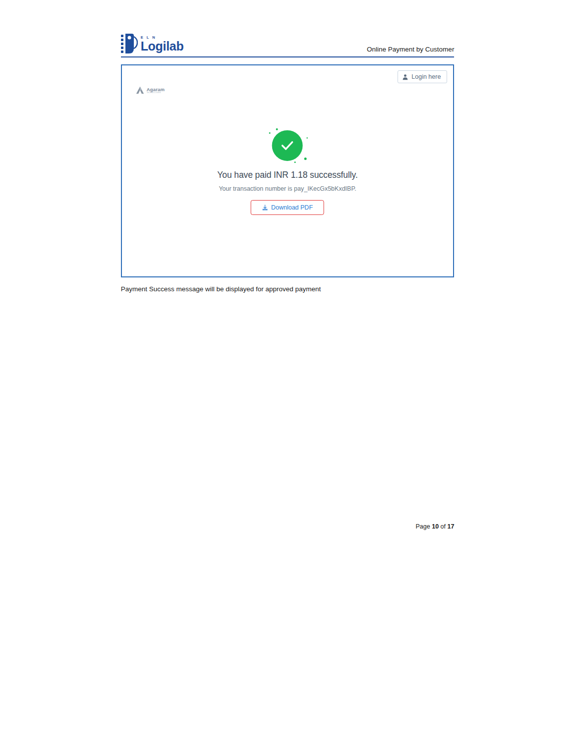E L N
Logilab
Online Payment by Customer
Login here
Agaram
TECHNOLOGIES
You have paid INR 1.18 successfully.
Your transaction number is pay_IKecGx5bKxdIBP.
Download PDF
Payment Success message will be displayed for approved payment
Page 10 of 17